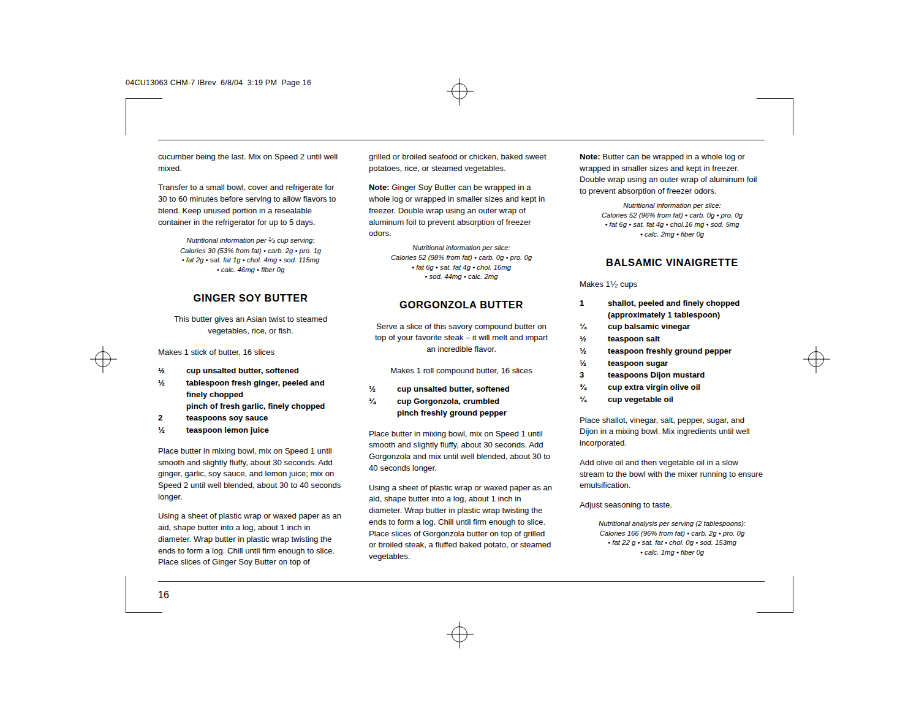04CU13063 CHM-7 IBrev 6/8/04 3:19 PM Page 16
cucumber being the last. Mix on Speed 2 until well mixed.
Transfer to a small bowl, cover and refrigerate for 30 to 60 minutes before serving to allow flavors to blend. Keep unused portion in a resealable container in the refrigerator for up to 5 days.
Nutritional information per 1⁄4 cup serving:
Calories 30 (53% from fat) • carb. 2g • pro. 1g
• fat 2g • sat. fat 1g • chol. 4mg • sod. 115mg
• calc. 46mg • fiber 0g
GINGER SOY BUTTER
This butter gives an Asian twist to steamed vegetables, rice, or fish.
Makes 1 stick of butter, 16 slices
| ½ | cup unsalted butter, softened |
| ½ | tablespoon fresh ginger, peeled and finely chopped pinch of fresh garlic, finely chopped |
| 2 | teaspoons soy sauce |
| ½ | teaspoon lemon juice |
Place butter in mixing bowl, mix on Speed 1 until smooth and slightly fluffy, about 30 seconds. Add ginger, garlic, soy sauce, and lemon juice; mix on Speed 2 until well blended, about 30 to 40 seconds longer.
Using a sheet of plastic wrap or waxed paper as an aid, shape butter into a log, about 1 inch in diameter. Wrap butter in plastic wrap twisting the ends to form a log. Chill until firm enough to slice. Place slices of Ginger Soy Butter on top of
grilled or broiled seafood or chicken, baked sweet potatoes, rice, or steamed vegetables.
Note: Ginger Soy Butter can be wrapped in a whole log or wrapped in smaller sizes and kept in freezer. Double wrap using an outer wrap of aluminum foil to prevent absorption of freezer odors.
Nutritional information per slice:
Calories 52 (98% from fat) • carb. 0g • pro. 0g
• fat 6g • sat. fat 4g • chol. 16mg
• sod. 44mg • calc. 2mg
GORGONZOLA BUTTER
Serve a slice of this savory compound butter on top of your favorite steak – it will melt and impart an incredible flavor.
Makes 1 roll compound butter, 16 slices
| ½ | cup unsalted butter, softened |
| ¼ | cup Gorgonzola, crumbled pinch freshly ground pepper |
Place butter in mixing bowl, mix on Speed 1 until smooth and slightly fluffy, about 30 seconds. Add Gorgonzola and mix until well blended, about 30 to 40 seconds longer.
Using a sheet of plastic wrap or waxed paper as an aid, shape butter into a log, about 1 inch in diameter. Wrap butter in plastic wrap twisting the ends to form a log. Chill until firm enough to slice. Place slices of Gorgonzola butter on top of grilled or broiled steak, a fluffed baked potato, or steamed vegetables.
Note: Butter can be wrapped in a whole log or wrapped in smaller sizes and kept in freezer. Double wrap using an outer wrap of aluminum foil to prevent absorption of freezer odors.
Nutritional information per slice:
Calories 52 (96% from fat) • carb. 0g • pro. 0g
• fat 6g • sat. fat 4g • chol.16 mg • sod. 5mg
• calc. 2mg • fiber 0g
BALSAMIC VINAIGRETTE
Makes 11⁄2 cups
| 1 | shallot, peeled and finely chopped (approximately 1 tablespoon) |
| ¼ | cup balsamic vinegar |
| ½ | teaspoon salt |
| ½ | teaspoon freshly ground pepper |
| ½ | teaspoon sugar |
| 3 | teaspoons Dijon mustard |
| ¾ | cup extra virgin olive oil |
| ¼ | cup vegetable oil |
Place shallot, vinegar, salt, pepper, sugar, and Dijon in a mixing bowl. Mix ingredients until well incorporated.
Add olive oil and then vegetable oil in a slow stream to the bowl with the mixer running to ensure emulsification.
Adjust seasoning to taste.
Nutritional analysis per serving (2 tablespoons):
Calories 166 (96% from fat) • carb. 2g • pro. 0g
• fat 22 g • sat. fat • chol. 0g • sod. 153mg
• calc. 1mg • fiber 0g
16